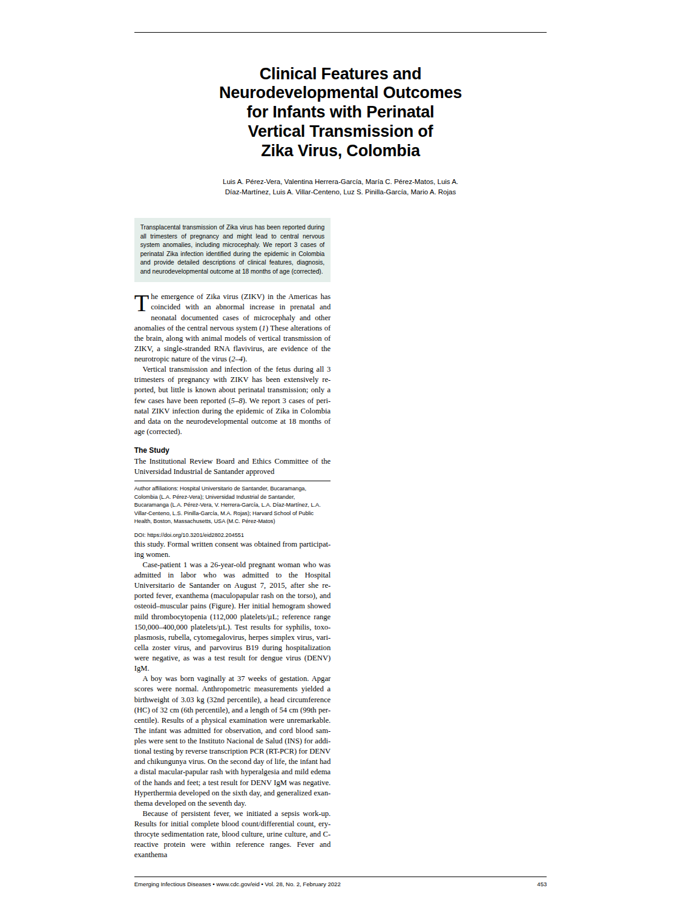Clinical Features and
Neurodevelopmental Outcomes
for Infants with Perinatal
Vertical Transmission of
Zika Virus, Colombia
Luis A. Pérez-Vera, Valentina Herrera-García, María C. Pérez-Matos, Luis A.
Díaz-Martínez, Luis A. Villar-Centeno, Luz S. Pinilla-García, Mario A. Rojas
Transplacental transmission of Zika virus has been reported during all trimesters of pregnancy and might lead to central nervous system anomalies, including microcephaly. We report 3 cases of perinatal Zika infection identified during the epidemic in Colombia and provide detailed descriptions of clinical features, diagnosis, and neurodevelopmental outcome at 18 months of age (corrected).
The emergence of Zika virus (ZIKV) in the Americas has coincided with an abnormal increase in prenatal and neonatal documented cases of microcephaly and other anomalies of the central nervous system (1) These alterations of the brain, along with animal models of vertical transmission of ZIKV, a single-stranded RNA flavivirus, are evidence of the neurotropic nature of the virus (2–4).
Vertical transmission and infection of the fetus during all 3 trimesters of pregnancy with ZIKV has been extensively reported, but little is known about perinatal transmission; only a few cases have been reported (5–8). We report 3 cases of perinatal ZIKV infection during the epidemic of Zika in Colombia and data on the neurodevelopmental outcome at 18 months of age (corrected).
The Study
The Institutional Review Board and Ethics Committee of the Universidad Industrial de Santander approved
Author affiliations: Hospital Universitario de Santander, Bucaramanga, Colombia (L.A. Pérez-Vera); Universidad Industrial de Santander, Bucaramanga (L.A. Pérez-Vera, V. Herrera-García, L.A. Díaz-Martínez, L.A. Villar-Centeno, L.S. Pinilla-García, M.A. Rojas); Harvard School of Public Health, Boston, Massachusetts, USA (M.C. Pérez-Matos)
DOI: https://doi.org/10.3201/eid2802.204551
this study. Formal written consent was obtained from participating women.
Case-patient 1 was a 26-year-old pregnant woman who was admitted in labor who was admitted to the Hospital Universitario de Santander on August 7, 2015, after she reported fever, exanthema (maculopapular rash on the torso), and osteoid–muscular pains (Figure). Her initial hemogram showed mild thrombocytopenia (112,000 platelets/µL; reference range 150,000–400,000 platelets/µL). Test results for syphilis, toxoplasmosis, rubella, cytomegalovirus, herpes simplex virus, varicella zoster virus, and parvovirus B19 during hospitalization were negative, as was a test result for dengue virus (DENV) IgM.
A boy was born vaginally at 37 weeks of gestation. Apgar scores were normal. Anthropometric measurements yielded a birthweight of 3.03 kg (32nd percentile), a head circumference (HC) of 32 cm (6th percentile), and a length of 54 cm (99th percentile). Results of a physical examination were unremarkable. The infant was admitted for observation, and cord blood samples were sent to the Instituto Nacional de Salud (INS) for additional testing by reverse transcription PCR (RT-PCR) for DENV and chikungunya virus. On the second day of life, the infant had a distal macular-papular rash with hyperalgesia and mild edema of the hands and feet; a test result for DENV IgM was negative. Hyperthermia developed on the sixth day, and generalized exanthema developed on the seventh day.
Because of persistent fever, we initiated a sepsis work-up. Results for initial complete blood count/differential count, erythrocyte sedimentation rate, blood culture, urine culture, and C-reactive protein were within reference ranges. Fever and exanthema
Emerging Infectious Diseases • www.cdc.gov/eid • Vol. 28, No. 2, February 2022
453